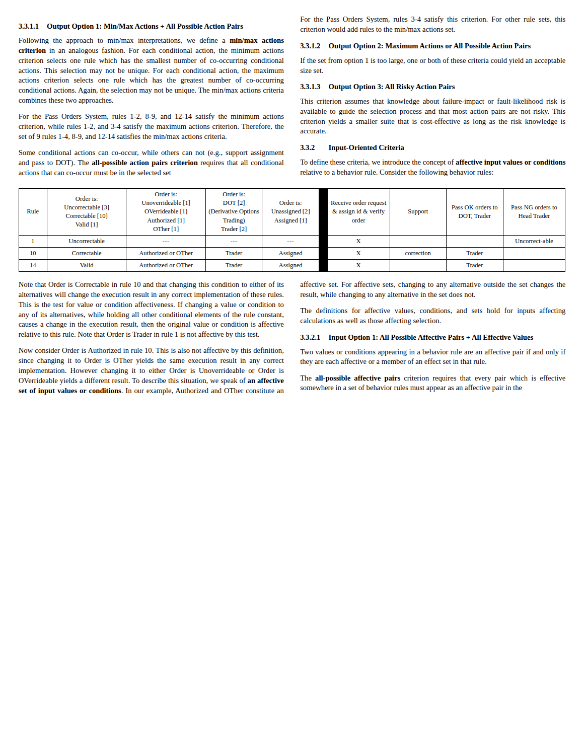3.3.1.1 Output Option 1: Min/Max Actions + All Possible Action Pairs
Following the approach to min/max interpretations, we define a min/max actions criterion in an analogous fashion. For each conditional action, the minimum actions criterion selects one rule which has the smallest number of co-occurring conditional actions. This selection may not be unique. For each conditional action, the maximum actions criterion selects one rule which has the greatest number of co-occurring conditional actions. Again, the selection may not be unique. The min/max actions criteria combines these two approaches.
For the Pass Orders System, rules 1-2, 8-9, and 12-14 satisfy the minimum actions criterion, while rules 1-2, and 3-4 satisfy the maximum actions criterion. Therefore, the set of 9 rules 1-4, 8-9, and 12-14 satisfies the min/max actions criteria.
Some conditional actions can co-occur, while others can not (e.g., support assignment and pass to DOT). The all-possible action pairs criterion requires that all conditional actions that can co-occur must be in the selected set
For the Pass Orders System, rules 3-4 satisfy this criterion. For other rule sets, this criterion would add rules to the min/max actions set.
3.3.1.2 Output Option 2: Maximum Actions or All Possible Action Pairs
If the set from option 1 is too large, one or both of these criteria could yield an acceptable size set.
3.3.1.3 Output Option 3: All Risky Action Pairs
This criterion assumes that knowledge about failure-impact or fault-likelihood risk is available to guide the selection process and that most action pairs are not risky. This criterion yields a smaller suite that is cost-effective as long as the risk knowledge is accurate.
3.3.2 Input-Oriented Criteria
To define these criteria, we introduce the concept of affective input values or conditions relative to a behavior rule. Consider the following behavior rules:
| Rule | Order is: Uncorrectable [3] Correctable [10] Valid [1] | Order is: Unoverrideable [1] OVerrideable [1] Authorized [1] OTher [1] | Order is: DOT [2] (Derivative Options Trading) Trader [2] | Order is: Unassigned [2] Assigned [1] | | Receive order request & assign id & verify order | Support | Pass OK orders to DOT, Trader | Pass NG orders to Head Trader |
| --- | --- | --- | --- | --- | --- | --- | --- | --- | --- |
| 1 | Uncorrectable | --- | --- | --- | | X | | | Uncorrect-able |
| 10 | Correctable | Authorized or OTher | Trader | Assigned | | X | correction | Trader | |
| 14 | Valid | Authorized or OTher | Trader | Assigned | | X | | Trader | |
Note that Order is Correctable in rule 10 and that changing this condition to either of its alternatives will change the execution result in any correct implementation of these rules. This is the test for value or condition affectiveness. If changing a value or condition to any of its alternatives, while holding all other conditional elements of the rule constant, causes a change in the execution result, then the original value or condition is affective relative to this rule. Note that Order is Trader in rule 1 is not affective by this test.
Now consider Order is Authorized in rule 10. This is also not affective by this definition, since changing it to Order is OTher yields the same execution result in any correct implementation. However changing it to either Order is Unoverrideable or Order is OVerrideable yields a different result. To describe this situation, we speak of an affective set of input values or conditions. In our example, Authorized and OTher constitute an affective set. For affective sets, changing to any alternative outside the set changes the result, while changing to any alternative in the set does not.
The definitions for affective values, conditions, and sets hold for inputs affecting calculations as well as those affecting selection.
3.3.2.1 Input Option 1: All Possible Affective Pairs + All Effective Values
Two values or conditions appearing in a behavior rule are an affective pair if and only if they are each affective or a member of an effect set in that rule.
The all-possible affective pairs criterion requires that every pair which is effective somewhere in a set of behavior rules must appear as an affective pair in the